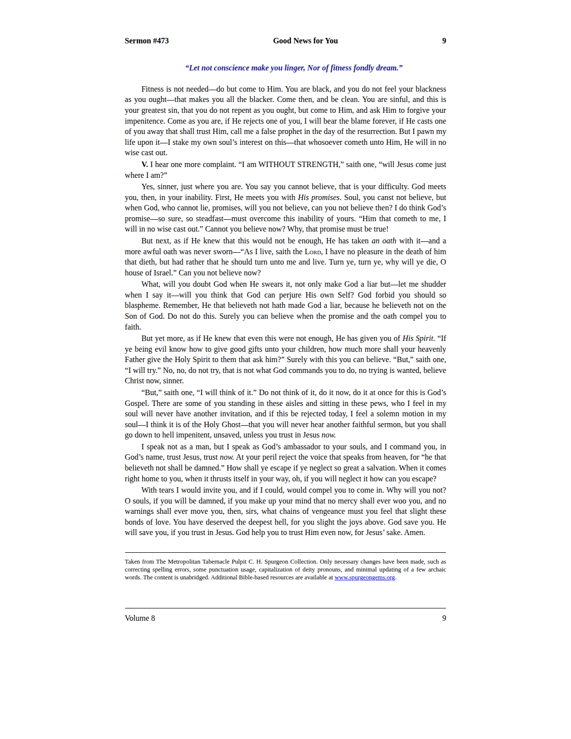Sermon #473 Good News for You 9
“Let not conscience make you linger, Nor of fitness fondly dream.”
Fitness is not needed—do but come to Him. You are black, and you do not feel your blackness as you ought—that makes you all the blacker. Come then, and be clean. You are sinful, and this is your greatest sin, that you do not repent as you ought, but come to Him, and ask Him to forgive your impenitence. Come as you are, if He rejects one of you, I will bear the blame forever, if He casts one of you away that shall trust Him, call me a false prophet in the day of the resurrection. But I pawn my life upon it—I stake my own soul’s interest on this—that whosoever cometh unto Him, He will in no wise cast out.
V. I hear one more complaint. “I am without strength,” saith one, “will Jesus come just where I am?”
Yes, sinner, just where you are. You say you cannot believe, that is your difficulty. God meets you, then, in your inability. First, He meets you with His promises. Soul, you canst not believe, but when God, who cannot lie, promises, will you not believe, can you not believe then? I do think God’s promise—so sure, so steadfast—must overcome this inability of yours. “Him that cometh to me, I will in no wise cast out.” Cannot you believe now? Why, that promise must be true!
But next, as if He knew that this would not be enough, He has taken an oath with it—and a more awful oath was never sworn—“As I live, saith the Lord, I have no pleasure in the death of him that dieth, but had rather that he should turn unto me and live. Turn ye, turn ye, why will ye die, O house of Israel.” Can you not believe now?
What, will you doubt God when He swears it, not only make God a liar but—let me shudder when I say it—will you think that God can perjure His own Self? God forbid you should so blaspheme. Remember, He that believeth not hath made God a liar, because he believeth not on the Son of God. Do not do this. Surely you can believe when the promise and the oath compel you to faith.
But yet more, as if He knew that even this were not enough, He has given you of His Spirit. “If ye being evil know how to give good gifts unto your children, how much more shall your heavenly Father give the Holy Spirit to them that ask him?” Surely with this you can believe. “But,” saith one, “I will try.” No, no, do not try, that is not what God commands you to do, no trying is wanted, believe Christ now, sinner.
“But,” saith one, “I will think of it.” Do not think of it, do it now, do it at once for this is God’s Gospel. There are some of you standing in these aisles and sitting in these pews, who I feel in my soul will never have another invitation, and if this be rejected today, I feel a solemn motion in my soul—I think it is of the Holy Ghost—that you will never hear another faithful sermon, but you shall go down to hell impenitent, unsaved, unless you trust in Jesus now.
I speak not as a man, but I speak as God’s ambassador to your souls, and I command you, in God’s name, trust Jesus, trust now. At your peril reject the voice that speaks from heaven, for “he that believeth not shall be damned.” How shall ye escape if ye neglect so great a salvation. When it comes right home to you, when it thrusts itself in your way, oh, if you will neglect it how can you escape?
With tears I would invite you, and if I could, would compel you to come in. Why will you not? O souls, if you will be damned, if you make up your mind that no mercy shall ever woo you, and no warnings shall ever move you, then, sirs, what chains of vengeance must you feel that slight these bonds of love. You have deserved the deepest hell, for you slight the joys above. God save you. He will save you, if you trust in Jesus. God help you to trust Him even now, for Jesus’ sake. Amen.
Taken from The Metropolitan Tabernacle Pulpit C. H. Spurgeon Collection. Only necessary changes have been made, such as correcting spelling errors, some punctuation usage, capitalization of deity pronouns, and minimal updating of a few archaic words. The content is unabridged. Additional Bible-based resources are available at www.spurgeongems.org.
Volume 8 9